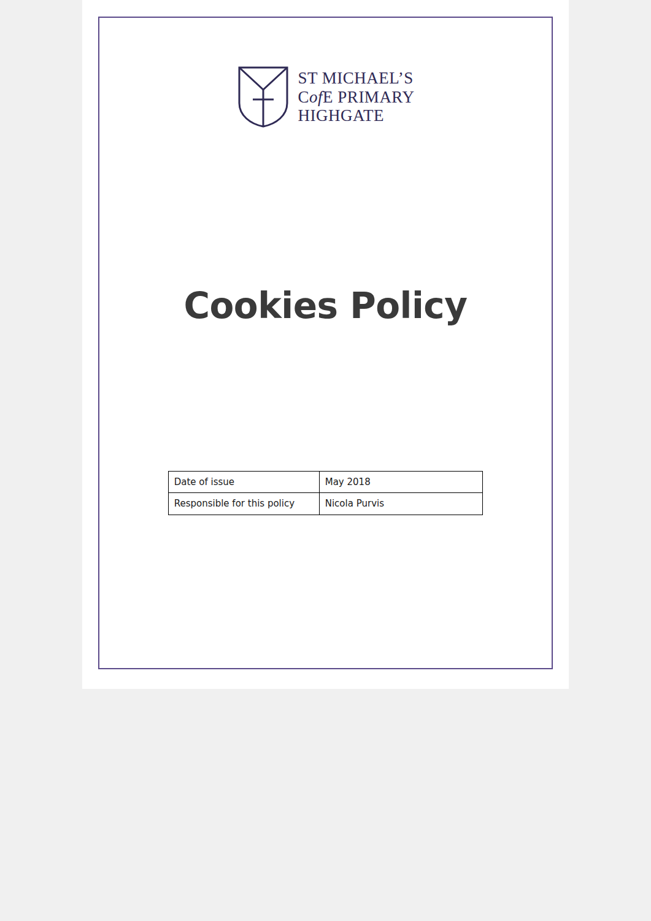ST MICHAEL’S
Cof E PRIMARY
HIGHGATE
Cookies Policy
| Date of issue | May 2018 |
| Responsible for this policy | Nicola Purvis |